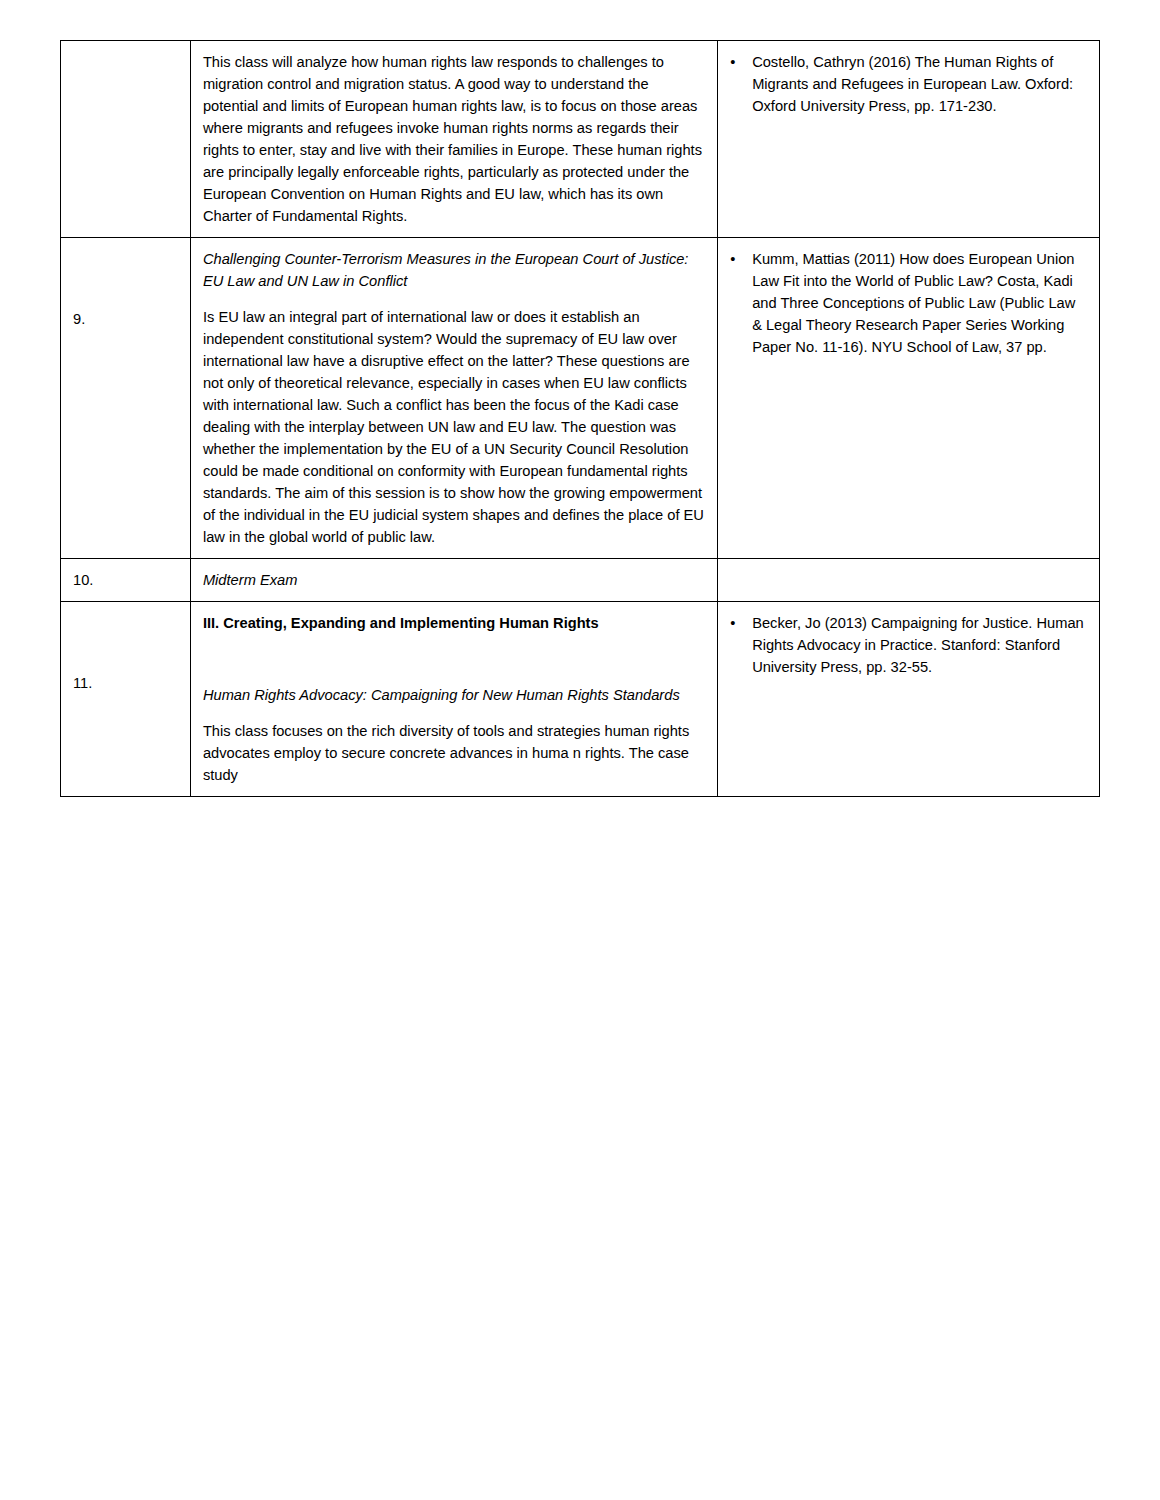| | This class will analyze how human rights law responds to challenges to migration control and migration status. A good way to understand the potential and limits of European human rights law, is to focus on those areas where migrants and refugees invoke human rights norms as regards their rights to enter, stay and live with their families in Europe. These human rights are principally legally enforceable rights, particularly as protected under the European Convention on Human Rights and EU law, which has its own Charter of Fundamental Rights. | • Costello, Cathryn (2016) The Human Rights of Migrants and Refugees in European Law. Oxford: Oxford University Press, pp. 171-230. |
| 9. | Challenging Counter-Terrorism Measures in the European Court of Justice: EU Law and UN Law in Conflict Is EU law an integral part of international law or does it establish an independent constitutional system? Would the supremacy of EU law over international law have a disruptive effect on the latter? These questions are not only of theoretical relevance, especially in cases when EU law conflicts with international law. Such a conflict has been the focus of the Kadi case dealing with the interplay between UN law and EU law. The question was whether the implementation by the EU of a UN Security Council Resolution could be made conditional on conformity with European fundamental rights standards. The aim of this session is to show how the growing empowerment of the individual in the EU judicial system shapes and defines the place of EU law in the global world of public law. | • Kumm, Mattias (2011) How does European Union Law Fit into the World of Public Law? Costa, Kadi and Three Conceptions of Public Law (Public Law & Legal Theory Research Paper Series Working Paper No. 11-16). NYU School of Law, 37 pp. |
| 10. | Midterm Exam | |
| 11. | III. Creating, Expanding and Implementing Human Rights Human Rights Advocacy: Campaigning for New Human Rights Standards This class focuses on the rich diversity of tools and strategies human rights advocates employ to secure concrete advances in huma n rights. The case study | • Becker, Jo (2013) Campaigning for Justice. Human Rights Advocacy in Practice. Stanford: Stanford University Press, pp. 32-55. |